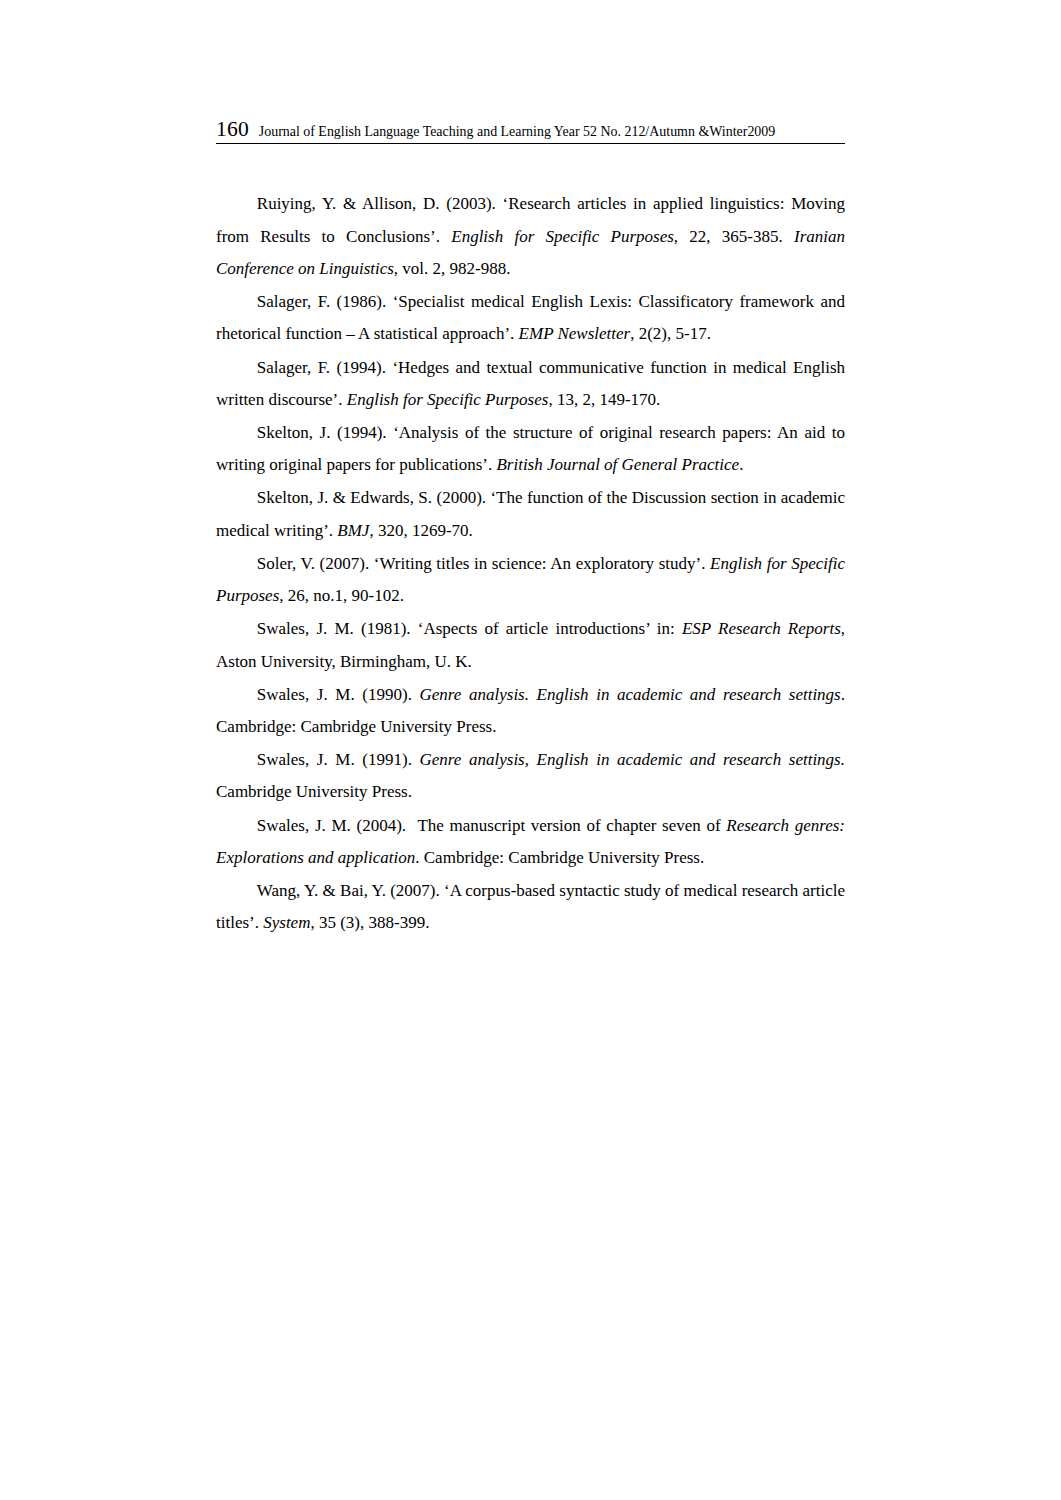160 Journal of English Language Teaching and Learning Year 52 No. 212/Autumn &Winter2009
Ruiying, Y. & Allison, D. (2003). ‘Research articles in applied linguistics: Moving from Results to Conclusions’. English for Specific Purposes, 22, 365-385. Iranian Conference on Linguistics, vol. 2, 982-988.
Salager, F. (1986). ‘Specialist medical English Lexis: Classificatory framework and rhetorical function – A statistical approach’. EMP Newsletter, 2(2), 5-17.
Salager, F. (1994). ‘Hedges and textual communicative function in medical English written discourse’. English for Specific Purposes, 13, 2, 149-170.
Skelton, J. (1994). ‘Analysis of the structure of original research papers: An aid to writing original papers for publications’. British Journal of General Practice.
Skelton, J. & Edwards, S. (2000). ‘The function of the Discussion section in academic medical writing’. BMJ, 320, 1269-70.
Soler, V. (2007). ‘Writing titles in science: An exploratory study’. English for Specific Purposes, 26, no.1, 90-102.
Swales, J. M. (1981). ‘Aspects of article introductions’ in: ESP Research Reports, Aston University, Birmingham, U. K.
Swales, J. M. (1990). Genre analysis. English in academic and research settings. Cambridge: Cambridge University Press.
Swales, J. M. (1991). Genre analysis, English in academic and research settings. Cambridge University Press.
Swales, J. M. (2004). The manuscript version of chapter seven of Research genres: Explorations and application. Cambridge: Cambridge University Press.
Wang, Y. & Bai, Y. (2007). ‘A corpus-based syntactic study of medical research article titles’. System, 35 (3), 388-399.